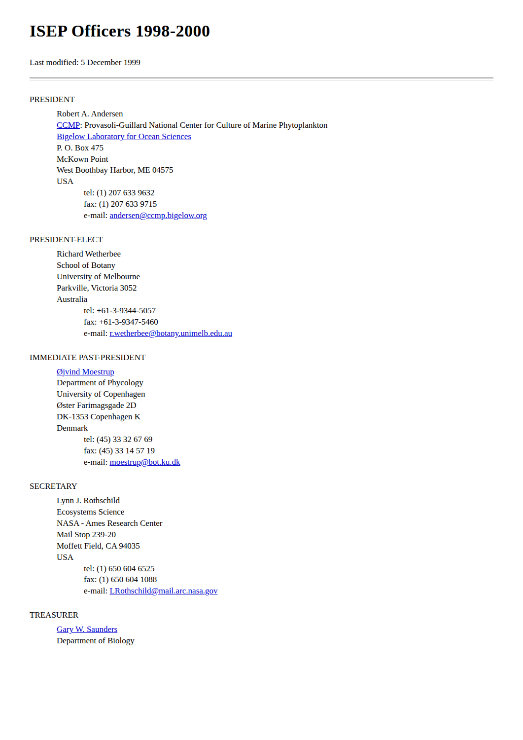ISEP Officers 1998-2000
Last modified: 5 December 1999
PRESIDENT
Robert A. Andersen
CCMP: Provasoli-Guillard National Center for Culture of Marine Phytoplankton
Bigelow Laboratory for Ocean Sciences
P. O. Box 475
McKown Point
West Boothbay Harbor, ME 04575
USA
tel: (1) 207 633 9632
fax: (1) 207 633 9715
e-mail: andersen@ccmp.bigelow.org
PRESIDENT-ELECT
Richard Wetherbee
School of Botany
University of Melbourne
Parkville, Victoria 3052
Australia
tel: +61-3-9344-5057
fax: +61-3-9347-5460
e-mail: r.wetherbee@botany.unimelb.edu.au
IMMEDIATE PAST-PRESIDENT
Øjvind Moestrup
Department of Phycology
University of Copenhagen
Øster Farimagsgade 2D
DK-1353 Copenhagen K
Denmark
tel: (45) 33 32 67 69
fax: (45) 33 14 57 19
e-mail: moestrup@bot.ku.dk
SECRETARY
Lynn J. Rothschild
Ecosystems Science
NASA - Ames Research Center
Mail Stop 239-20
Moffett Field, CA 94035
USA
tel: (1) 650 604 6525
fax: (1) 650 604 1088
e-mail: LRothschild@mail.arc.nasa.gov
TREASURER
Gary W. Saunders
Department of Biology